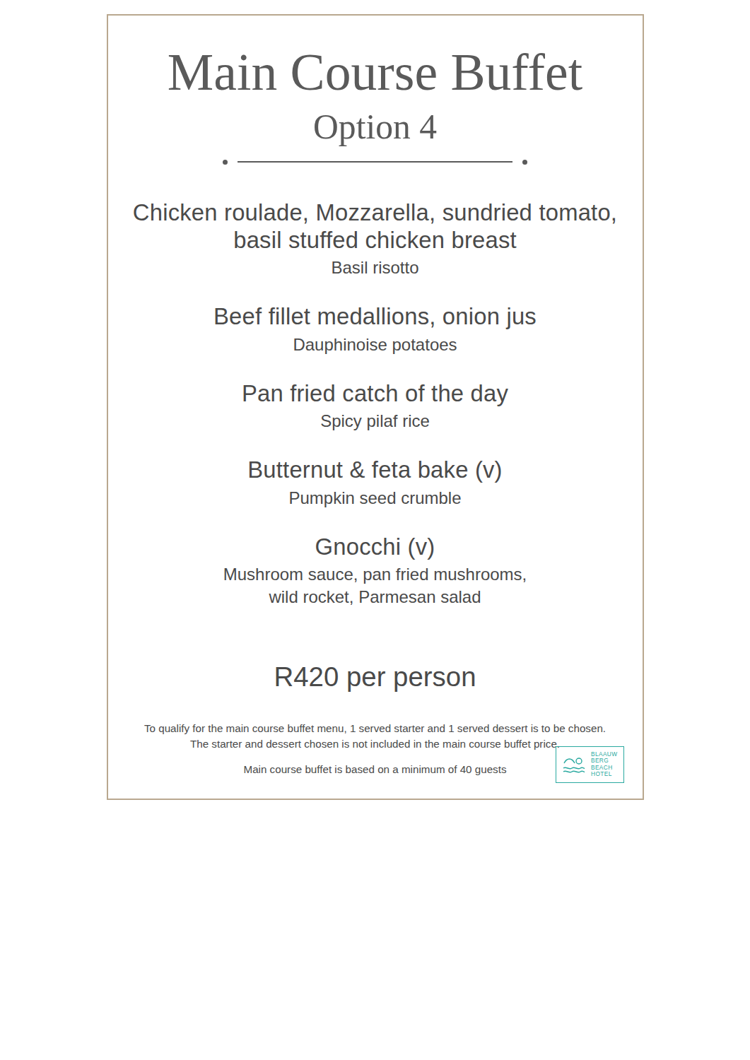Main Course Buffet
Option 4
Chicken roulade, Mozzarella, sundried tomato, basil stuffed chicken breast
Basil risotto
Beef fillet medallions, onion jus
Dauphinoise potatoes
Pan fried catch of the day
Spicy pilaf rice
Butternut & feta bake (v)
Pumpkin seed crumble
Gnocchi (v)
Mushroom sauce, pan fried mushrooms,
wild rocket, Parmesan salad
R420 per person
To qualify for the main course buffet menu, 1 served starter and 1 served dessert is to be chosen. The starter and dessert chosen is not included in the main course buffet price.
Main course buffet is based on a minimum of 40 guests
Blaauw
Berg
Beach
Hotel